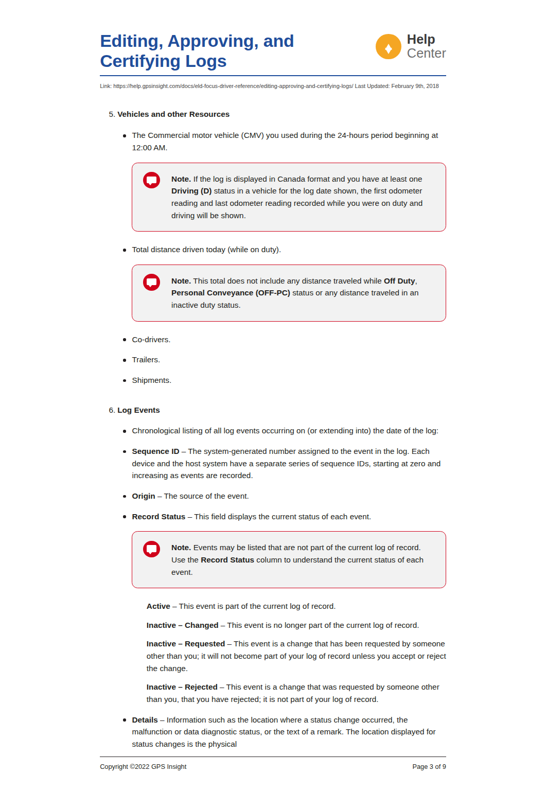Editing, Approving, and Certifying Logs
Help Center
Link: https://help.gpsinsight.com/docs/eld-focus-driver-reference/editing-approving-and-certifying-logs/ Last Updated: February 9th, 2018
5.
Vehicles and other Resources
The Commercial motor vehicle (CMV) you used during the 24-hours period beginning at 12:00 AM.
Note. If the log is displayed in Canada format and you have at least one Driving (D) status in a vehicle for the log date shown, the first odometer reading and last odometer reading recorded while you were on duty and driving will be shown.
Total distance driven today (while on duty).
Note. This total does not include any distance traveled while Off Duty, Personal Conveyance (OFF-PC) status or any distance traveled in an inactive duty status.
Co-drivers.
Trailers.
Shipments.
6.
Log Events
Chronological listing of all log events occurring on (or extending into) the date of the log:
Sequence ID – The system-generated number assigned to the event in the log. Each device and the host system have a separate series of sequence IDs, starting at zero and increasing as events are recorded.
Origin – The source of the event.
Record Status – This field displays the current status of each event.
Note. Events may be listed that are not part of the current log of record. Use the Record Status column to understand the current status of each event.
Active – This event is part of the current log of record.
Inactive – Changed – This event is no longer part of the current log of record.
Inactive – Requested – This event is a change that has been requested by someone other than you; it will not become part of your log of record unless you accept or reject the change.
Inactive – Rejected – This event is a change that was requested by someone other than you, that you have rejected; it is not part of your log of record.
Details – Information such as the location where a status change occurred, the malfunction or data diagnostic status, or the text of a remark. The location displayed for status changes is the physical
Copyright ©2022 GPS Insight Page 3 of 9